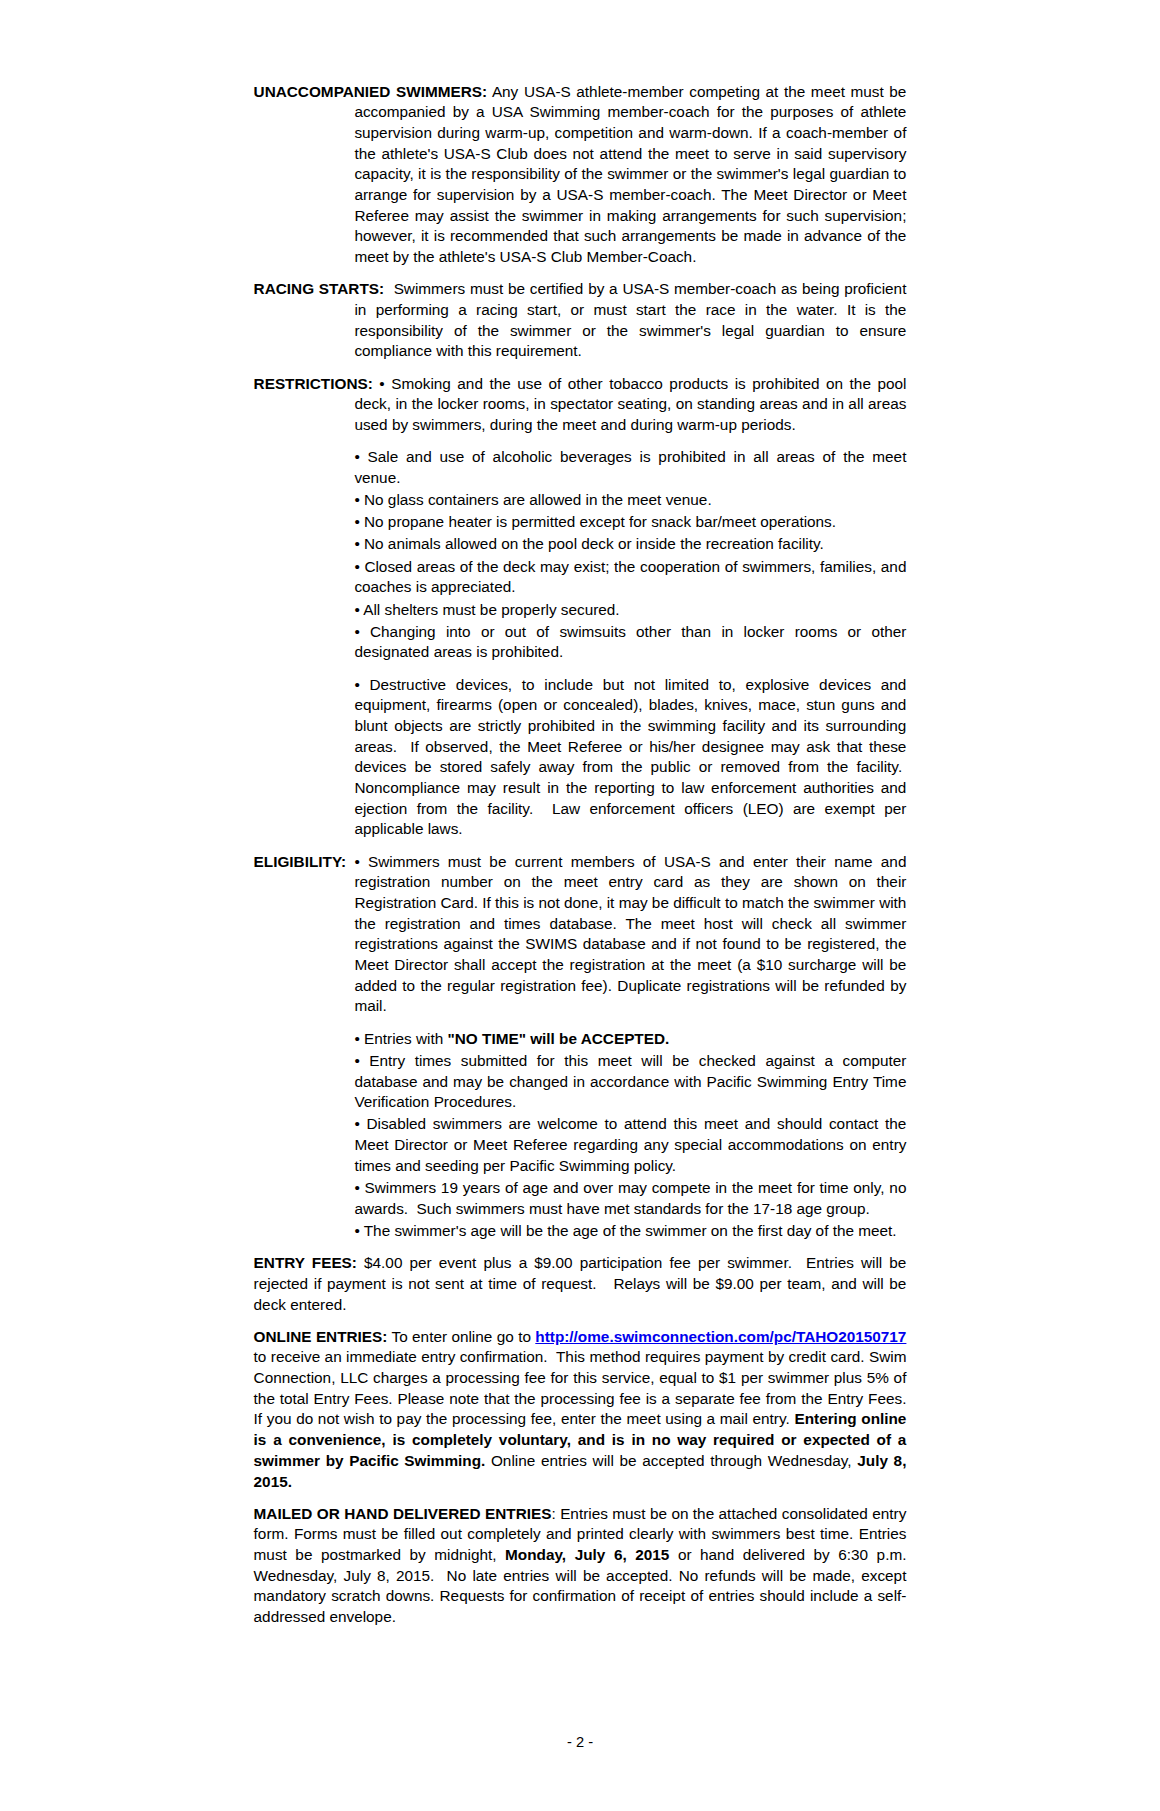UNACCOMPANIED SWIMMERS: Any USA-S athlete-member competing at the meet must be accompanied by a USA Swimming member-coach for the purposes of athlete supervision during warm-up, competition and warm-down. If a coach-member of the athlete's USA-S Club does not attend the meet to serve in said supervisory capacity, it is the responsibility of the swimmer or the swimmer's legal guardian to arrange for supervision by a USA-S member-coach. The Meet Director or Meet Referee may assist the swimmer in making arrangements for such supervision; however, it is recommended that such arrangements be made in advance of the meet by the athlete's USA-S Club Member-Coach.
RACING STARTS: Swimmers must be certified by a USA-S member-coach as being proficient in performing a racing start, or must start the race in the water. It is the responsibility of the swimmer or the swimmer's legal guardian to ensure compliance with this requirement.
RESTRICTIONS: • Smoking and the use of other tobacco products is prohibited on the pool deck, in the locker rooms, in spectator seating, on standing areas and in all areas used by swimmers, during the meet and during warm-up periods.
• Sale and use of alcoholic beverages is prohibited in all areas of the meet venue.
• No glass containers are allowed in the meet venue.
• No propane heater is permitted except for snack bar/meet operations.
• No animals allowed on the pool deck or inside the recreation facility.
• Closed areas of the deck may exist; the cooperation of swimmers, families, and coaches is appreciated.
• All shelters must be properly secured.
• Changing into or out of swimsuits other than in locker rooms or other designated areas is prohibited.
• Destructive devices, to include but not limited to, explosive devices and equipment, firearms (open or concealed), blades, knives, mace, stun guns and blunt objects are strictly prohibited in the swimming facility and its surrounding areas. If observed, the Meet Referee or his/her designee may ask that these devices be stored safely away from the public or removed from the facility. Noncompliance may result in the reporting to law enforcement authorities and ejection from the facility. Law enforcement officers (LEO) are exempt per applicable laws.
ELIGIBILITY: • Swimmers must be current members of USA-S and enter their name and registration number on the meet entry card as they are shown on their Registration Card. If this is not done, it may be difficult to match the swimmer with the registration and times database. The meet host will check all swimmer registrations against the SWIMS database and if not found to be registered, the Meet Director shall accept the registration at the meet (a $10 surcharge will be added to the regular registration fee). Duplicate registrations will be refunded by mail.
• Entries with "NO TIME" will be ACCEPTED.
• Entry times submitted for this meet will be checked against a computer database and may be changed in accordance with Pacific Swimming Entry Time Verification Procedures.
• Disabled swimmers are welcome to attend this meet and should contact the Meet Director or Meet Referee regarding any special accommodations on entry times and seeding per Pacific Swimming policy.
• Swimmers 19 years of age and over may compete in the meet for time only, no awards. Such swimmers must have met standards for the 17-18 age group.
• The swimmer's age will be the age of the swimmer on the first day of the meet.
ENTRY FEES: $4.00 per event plus a $9.00 participation fee per swimmer. Entries will be rejected if payment is not sent at time of request. Relays will be $9.00 per team, and will be deck entered.
ONLINE ENTRIES: To enter online go to http://ome.swimconnection.com/pc/TAHO20150717 to receive an immediate entry confirmation. This method requires payment by credit card. Swim Connection, LLC charges a processing fee for this service, equal to $1 per swimmer plus 5% of the total Entry Fees. Please note that the processing fee is a separate fee from the Entry Fees. If you do not wish to pay the processing fee, enter the meet using a mail entry. Entering online is a convenience, is completely voluntary, and is in no way required or expected of a swimmer by Pacific Swimming. Online entries will be accepted through Wednesday, July 8, 2015.
MAILED OR HAND DELIVERED ENTRIES: Entries must be on the attached consolidated entry form. Forms must be filled out completely and printed clearly with swimmers best time. Entries must be postmarked by midnight, Monday, July 6, 2015 or hand delivered by 6:30 p.m. Wednesday, July 8, 2015. No late entries will be accepted. No refunds will be made, except mandatory scratch downs. Requests for confirmation of receipt of entries should include a self-addressed envelope.
- 2 -